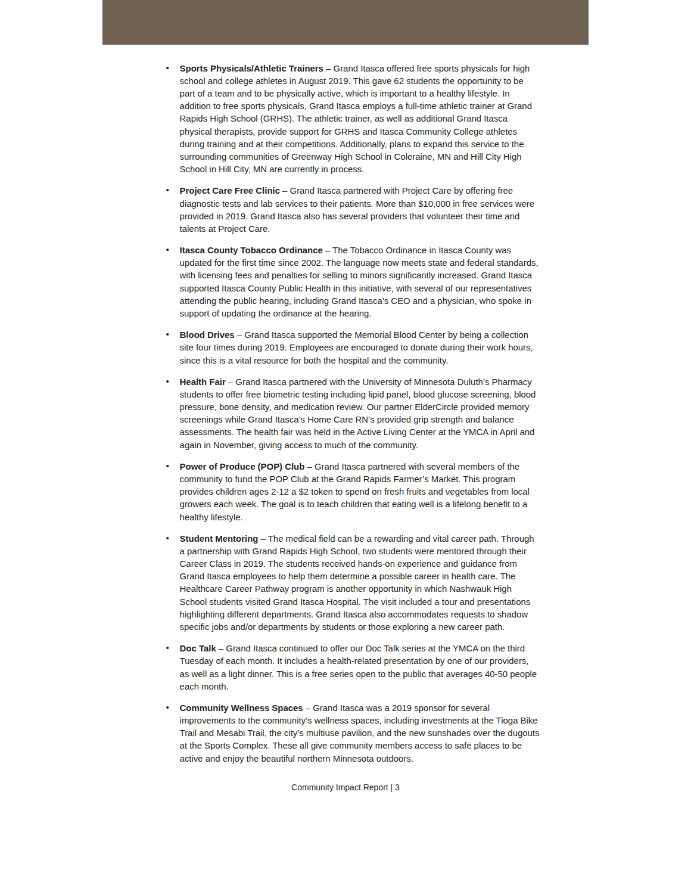Sports Physicals/Athletic Trainers – Grand Itasca offered free sports physicals for high school and college athletes in August 2019. This gave 62 students the opportunity to be part of a team and to be physically active, which is important to a healthy lifestyle. In addition to free sports physicals, Grand Itasca employs a full-time athletic trainer at Grand Rapids High School (GRHS). The athletic trainer, as well as additional Grand Itasca physical therapists, provide support for GRHS and Itasca Community College athletes during training and at their competitions. Additionally, plans to expand this service to the surrounding communities of Greenway High School in Coleraine, MN and Hill City High School in Hill City, MN are currently in process.
Project Care Free Clinic – Grand Itasca partnered with Project Care by offering free diagnostic tests and lab services to their patients. More than $10,000 in free services were provided in 2019. Grand Itasca also has several providers that volunteer their time and talents at Project Care.
Itasca County Tobacco Ordinance – The Tobacco Ordinance in Itasca County was updated for the first time since 2002. The language now meets state and federal standards, with licensing fees and penalties for selling to minors significantly increased. Grand Itasca supported Itasca County Public Health in this initiative, with several of our representatives attending the public hearing, including Grand Itasca’s CEO and a physician, who spoke in support of updating the ordinance at the hearing.
Blood Drives – Grand Itasca supported the Memorial Blood Center by being a collection site four times during 2019. Employees are encouraged to donate during their work hours, since this is a vital resource for both the hospital and the community.
Health Fair – Grand Itasca partnered with the University of Minnesota Duluth’s Pharmacy students to offer free biometric testing including lipid panel, blood glucose screening, blood pressure, bone density, and medication review. Our partner ElderCircle provided memory screenings while Grand Itasca’s Home Care RN’s provided grip strength and balance assessments. The health fair was held in the Active Living Center at the YMCA in April and again in November, giving access to much of the community.
Power of Produce (POP) Club – Grand Itasca partnered with several members of the community to fund the POP Club at the Grand Rapids Farmer’s Market. This program provides children ages 2-12 a $2 token to spend on fresh fruits and vegetables from local growers each week. The goal is to teach children that eating well is a lifelong benefit to a healthy lifestyle.
Student Mentoring – The medical field can be a rewarding and vital career path. Through a partnership with Grand Rapids High School, two students were mentored through their Career Class in 2019. The students received hands-on experience and guidance from Grand Itasca employees to help them determine a possible career in health care. The Healthcare Career Pathway program is another opportunity in which Nashwauk High School students visited Grand Itasca Hospital. The visit included a tour and presentations highlighting different departments. Grand Itasca also accommodates requests to shadow specific jobs and/or departments by students or those exploring a new career path.
Doc Talk – Grand Itasca continued to offer our Doc Talk series at the YMCA on the third Tuesday of each month. It includes a health-related presentation by one of our providers, as well as a light dinner. This is a free series open to the public that averages 40-50 people each month.
Community Wellness Spaces – Grand Itasca was a 2019 sponsor for several improvements to the community’s wellness spaces, including investments at the Tioga Bike Trail and Mesabi Trail, the city’s multiuse pavilion, and the new sunshades over the dugouts at the Sports Complex. These all give community members access to safe places to be active and enjoy the beautiful northern Minnesota outdoors.
Community Impact Report | 3